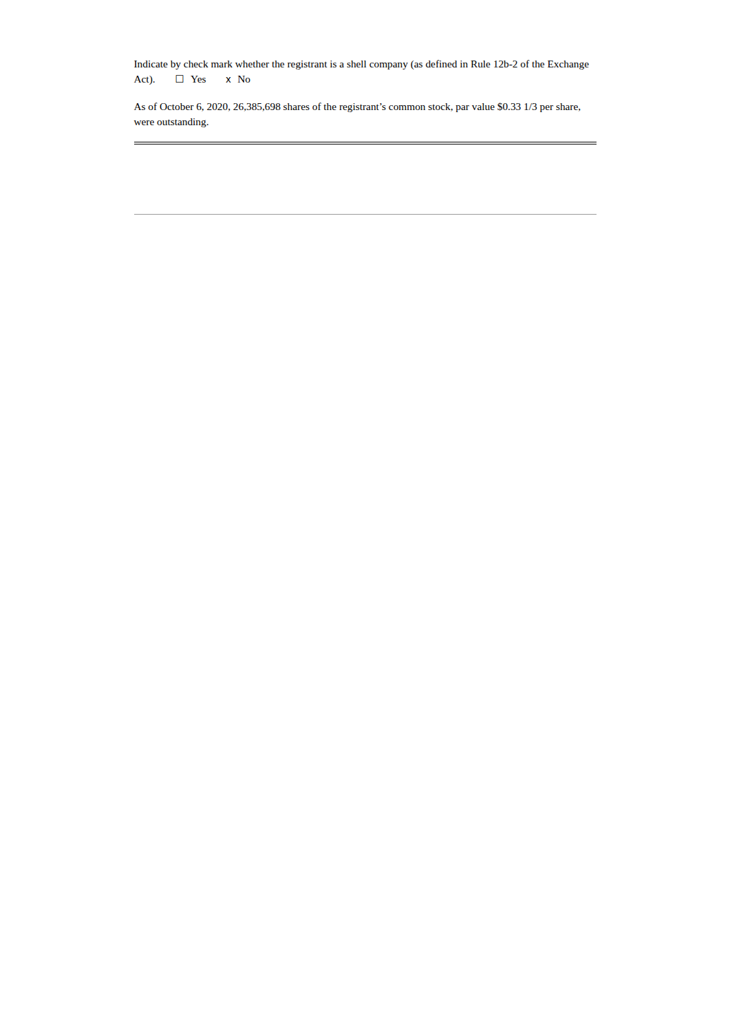Indicate by check mark whether the registrant is a shell company (as defined in Rule 12b-2 of the Exchange Act). ☐ Yes x No
As of October 6, 2020, 26,385,698 shares of the registrant’s common stock, par value $0.33 1/3 per share, were outstanding.